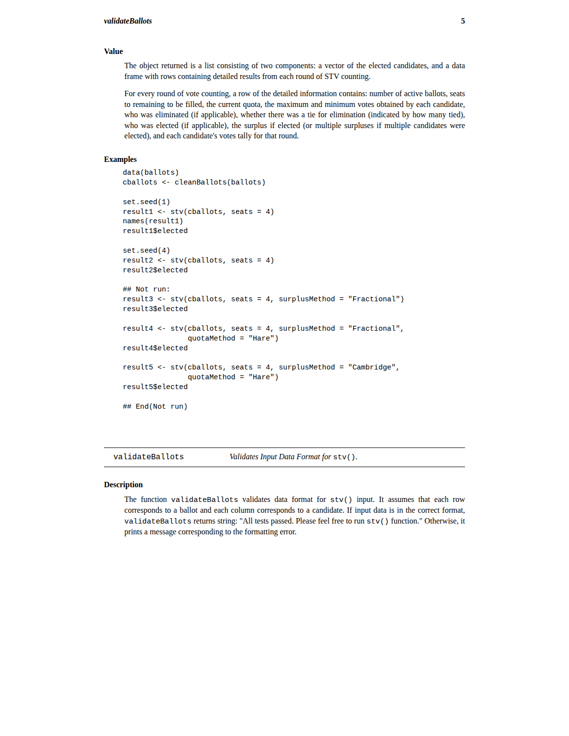validateBallots 5
Value
The object returned is a list consisting of two components: a vector of the elected candidates, and a data frame with rows containing detailed results from each round of STV counting.
For every round of vote counting, a row of the detailed information contains: number of active ballots, seats to remaining to be filled, the current quota, the maximum and minimum votes obtained by each candidate, who was eliminated (if applicable), whether there was a tie for elimination (indicated by how many tied), who was elected (if applicable), the surplus if elected (or multiple surpluses if multiple candidates were elected), and each candidate's votes tally for that round.
Examples
data(ballots)
cballots <- cleanBallots(ballots)

set.seed(1)
result1 <- stv(cballots, seats = 4)
names(result1)
result1$elected

set.seed(4)
result2 <- stv(cballots, seats = 4)
result2$elected

## Not run:
result3 <- stv(cballots, seats = 4, surplusMethod = "Fractional")
result3$elected

result4 <- stv(cballots, seats = 4, surplusMethod = "Fractional",
               quotaMethod = "Hare")
result4$elected

result5 <- stv(cballots, seats = 4, surplusMethod = "Cambridge",
               quotaMethod = "Hare")
result5$elected

## End(Not run)
validateBallots Validates Input Data Format for stv().
Description
The function validateBallots validates data format for stv() input. It assumes that each row corresponds to a ballot and each column corresponds to a candidate. If input data is in the correct format, validateBallots returns string: "All tests passed. Please feel free to run stv() function." Otherwise, it prints a message corresponding to the formatting error.